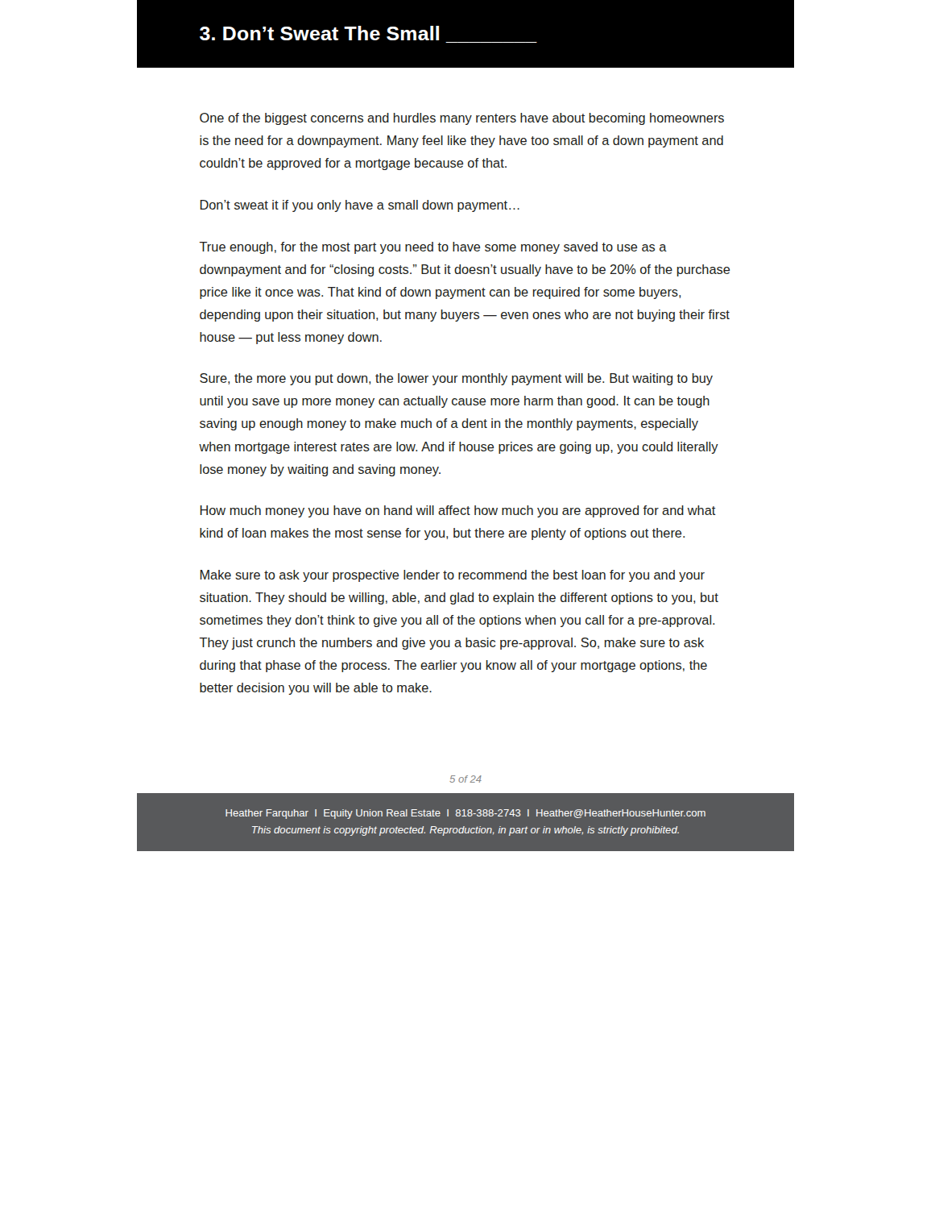3. Don’t Sweat The Small ________
One of the biggest concerns and hurdles many renters have about becoming homeowners is the need for a downpayment. Many feel like they have too small of a down payment and couldn’t be approved for a mortgage because of that.
Don’t sweat it if you only have a small down payment…
True enough, for the most part you need to have some money saved to use as a downpayment and for “closing costs.” But it doesn’t usually have to be 20% of the purchase price like it once was. That kind of down payment can be required for some buyers, depending upon their situation, but many buyers — even ones who are not buying their first house — put less money down.
Sure, the more you put down, the lower your monthly payment will be. But waiting to buy until you save up more money can actually cause more harm than good. It can be tough saving up enough money to make much of a dent in the monthly payments, especially when mortgage interest rates are low. And if house prices are going up, you could literally lose money by waiting and saving money.
How much money you have on hand will affect how much you are approved for and what kind of loan makes the most sense for you, but there are plenty of options out there.
Make sure to ask your prospective lender to recommend the best loan for you and your situation. They should be willing, able, and glad to explain the different options to you, but sometimes they don’t think to give you all of the options when you call for a pre-approval. They just crunch the numbers and give you a basic pre-approval. So, make sure to ask during that phase of the process. The earlier you know all of your mortgage options, the better decision you will be able to make.
5 of 24
Heather Farquhar I Equity Union Real Estate I 818-388-2743 I Heather@HeatherHouseHunter.com
This document is copyright protected. Reproduction, in part or in whole, is strictly prohibited.